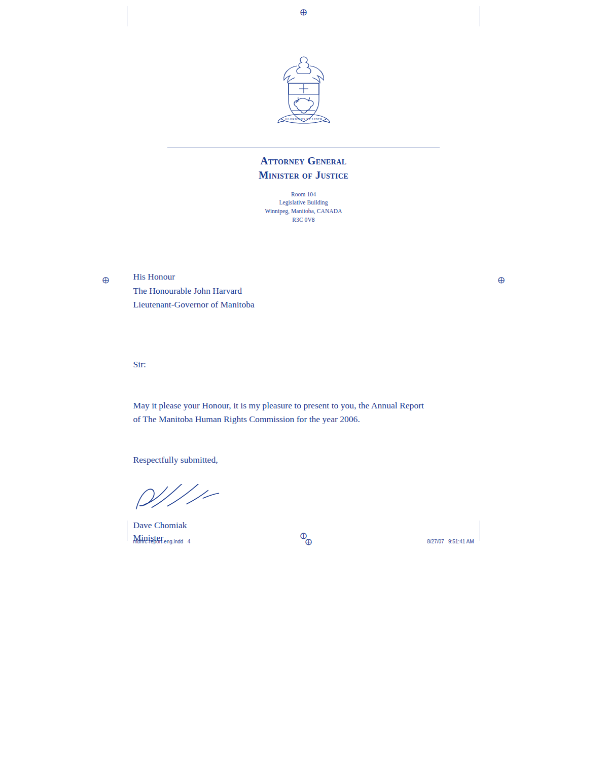⨁
⨁
⨁
⨁
GLORIOSUS ET LIBER
Attorney General
Minister of Justice
Room 104
Legislative Building
Winnipeg, Manitoba, CANADA
R3C 0V8
His Honour
The Honourable John Harvard
Lieutenant-Governor of Manitoba
Sir:
May it please your Honour, it is my pleasure to present to you, the Annual Report of The Manitoba Human Rights Commission for the year 2006.
Respectfully submitted,
Dave Chomiak Minister
mbhrc-report-eng.indd 4
⨁
8/27/07 9:51:41 AM